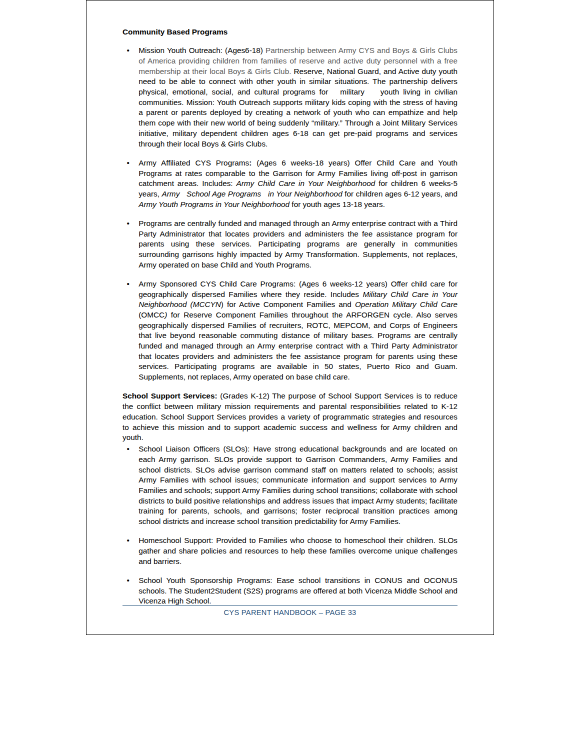Community Based Programs
Mission Youth Outreach: (Ages6-18) Partnership between Army CYS and Boys & Girls Clubs of America providing children from families of reserve and active duty personnel with a free membership at their local Boys & Girls Club. Reserve, National Guard, and Active duty youth need to be able to connect with other youth in similar situations. The partnership delivers physical, emotional, social, and cultural programs for military youth living in civilian communities. Mission: Youth Outreach supports military kids coping with the stress of having a parent or parents deployed by creating a network of youth who can empathize and help them cope with their new world of being suddenly “military.” Through a Joint Military Services initiative, military dependent children ages 6-18 can get pre-paid programs and services through their local Boys & Girls Clubs.
Army Affiliated CYS Programs: (Ages 6 weeks-18 years) Offer Child Care and Youth Programs at rates comparable to the Garrison for Army Families living off-post in garrison catchment areas. Includes: Army Child Care in Your Neighborhood for children 6 weeks-5 years, Army School Age Programs in Your Neighborhood for children ages 6-12 years, and Army Youth Programs in Your Neighborhood for youth ages 13-18 years.
Programs are centrally funded and managed through an Army enterprise contract with a Third Party Administrator that locates providers and administers the fee assistance program for parents using these services. Participating programs are generally in communities surrounding garrisons highly impacted by Army Transformation. Supplements, not replaces, Army operated on base Child and Youth Programs.
Army Sponsored CYS Child Care Programs: (Ages 6 weeks-12 years) Offer child care for geographically dispersed Families where they reside. Includes Military Child Care in Your Neighborhood (MCCYN) for Active Component Families and Operation Military Child Care (OMCC) for Reserve Component Families throughout the ARFORGEN cycle. Also serves geographically dispersed Families of recruiters, ROTC, MEPCOM, and Corps of Engineers that live beyond reasonable commuting distance of military bases. Programs are centrally funded and managed through an Army enterprise contract with a Third Party Administrator that locates providers and administers the fee assistance program for parents using these services. Participating programs are available in 50 states, Puerto Rico and Guam. Supplements, not replaces, Army operated on base child care.
School Support Services: (Grades K-12) The purpose of School Support Services is to reduce the conflict between military mission requirements and parental responsibilities related to K-12 education. School Support Services provides a variety of programmatic strategies and resources to achieve this mission and to support academic success and wellness for Army children and youth.
School Liaison Officers (SLOs): Have strong educational backgrounds and are located on each Army garrison. SLOs provide support to Garrison Commanders, Army Families and school districts. SLOs advise garrison command staff on matters related to schools; assist Army Families with school issues; communicate information and support services to Army Families and schools; support Army Families during school transitions; collaborate with school districts to build positive relationships and address issues that impact Army students; facilitate training for parents, schools, and garrisons; foster reciprocal transition practices among school districts and increase school transition predictability for Army Families.
Homeschool Support: Provided to Families who choose to homeschool their children. SLOs gather and share policies and resources to help these families overcome unique challenges and barriers.
School Youth Sponsorship Programs: Ease school transitions in CONUS and OCONUS schools. The Student2Student (S2S) programs are offered at both Vicenza Middle School and Vicenza High School.
CYS PARENT HANDBOOK – PAGE 33